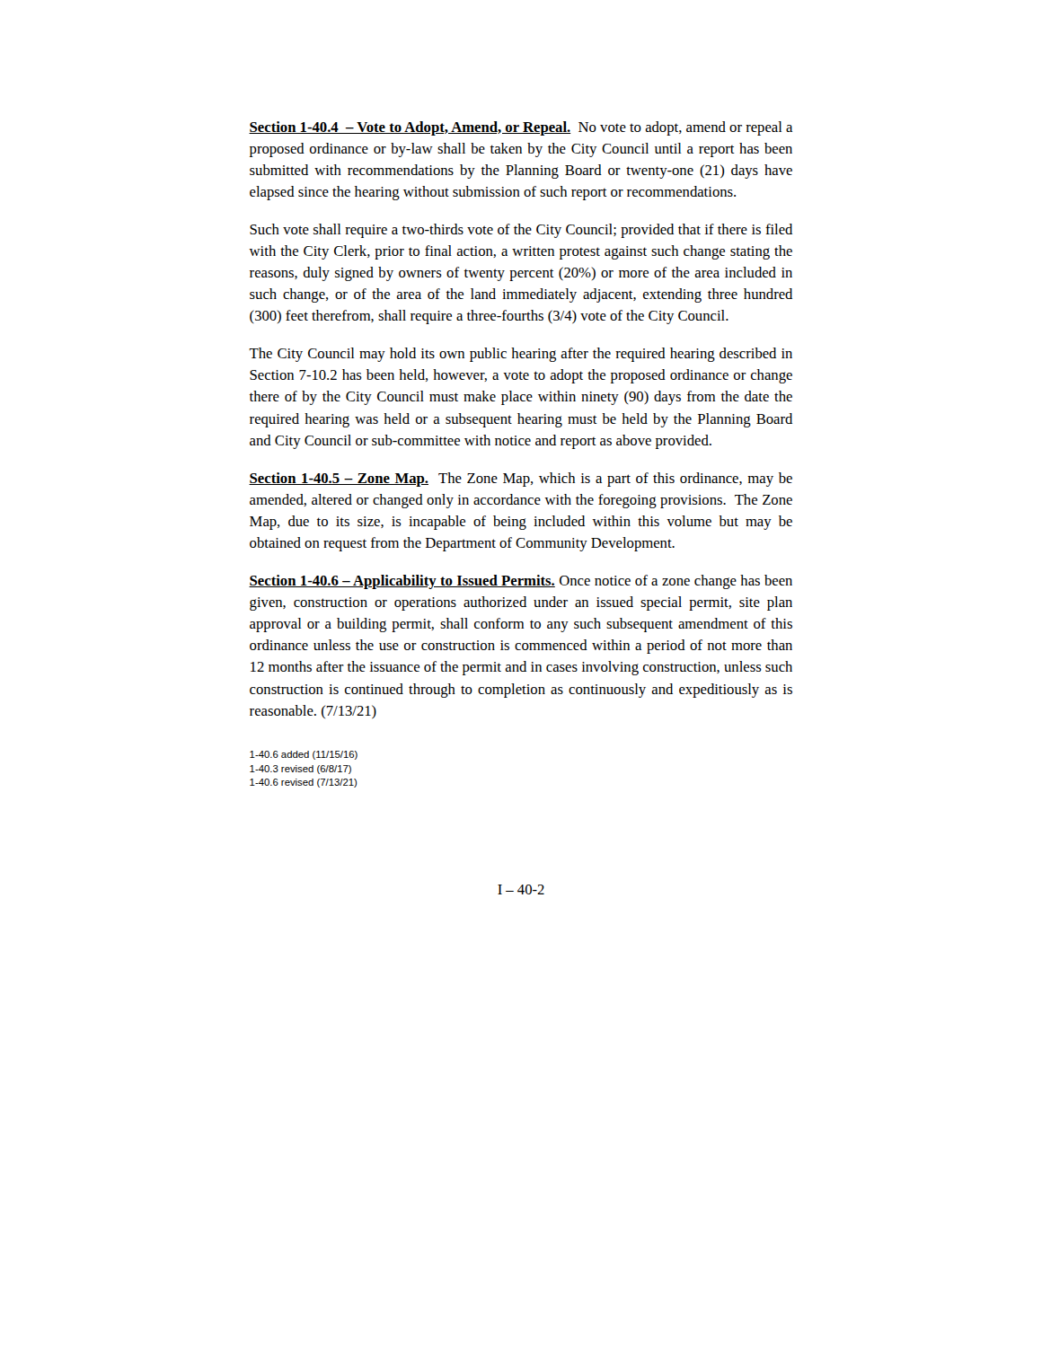Section 1-40.4 – Vote to Adopt, Amend, or Repeal. No vote to adopt, amend or repeal a proposed ordinance or by-law shall be taken by the City Council until a report has been submitted with recommendations by the Planning Board or twenty-one (21) days have elapsed since the hearing without submission of such report or recommendations.
Such vote shall require a two-thirds vote of the City Council; provided that if there is filed with the City Clerk, prior to final action, a written protest against such change stating the reasons, duly signed by owners of twenty percent (20%) or more of the area included in such change, or of the area of the land immediately adjacent, extending three hundred (300) feet therefrom, shall require a three-fourths (3/4) vote of the City Council.
The City Council may hold its own public hearing after the required hearing described in Section 7-10.2 has been held, however, a vote to adopt the proposed ordinance or change there of by the City Council must make place within ninety (90) days from the date the required hearing was held or a subsequent hearing must be held by the Planning Board and City Council or sub-committee with notice and report as above provided.
Section 1-40.5 – Zone Map. The Zone Map, which is a part of this ordinance, may be amended, altered or changed only in accordance with the foregoing provisions. The Zone Map, due to its size, is incapable of being included within this volume but may be obtained on request from the Department of Community Development.
Section 1-40.6 – Applicability to Issued Permits. Once notice of a zone change has been given, construction or operations authorized under an issued special permit, site plan approval or a building permit, shall conform to any such subsequent amendment of this ordinance unless the use or construction is commenced within a period of not more than 12 months after the issuance of the permit and in cases involving construction, unless such construction is continued through to completion as continuously and expeditiously as is reasonable. (7/13/21)
1-40.6 added (11/15/16)
1-40.3 revised (6/8/17)
1-40.6 revised (7/13/21)
I – 40-2